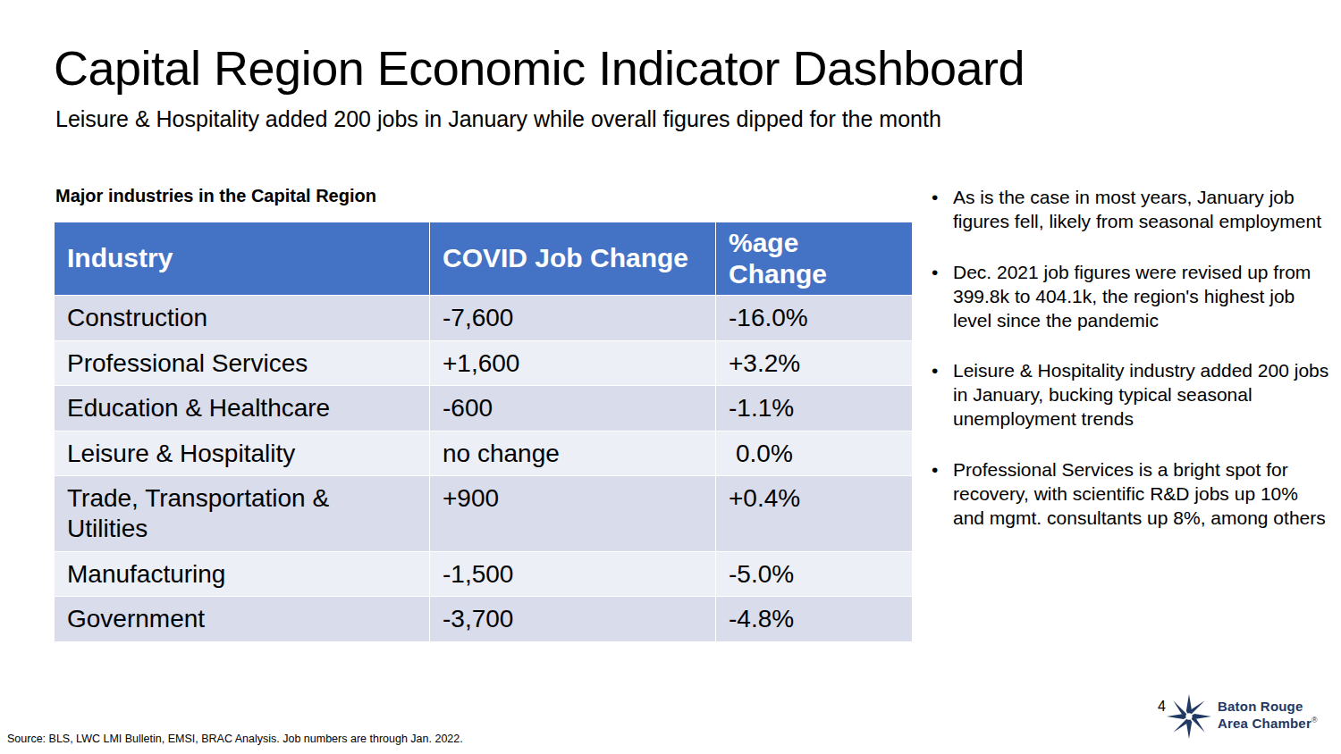Capital Region Economic Indicator Dashboard
Leisure & Hospitality added 200 jobs in January while overall figures dipped for the month
Major industries in the Capital Region
| Industry | COVID Job Change | %age Change |
| --- | --- | --- |
| Construction | -7,600 | -16.0% |
| Professional Services | +1,600 | +3.2% |
| Education & Healthcare | -600 | -1.1% |
| Leisure & Hospitality | no change | 0.0% |
| Trade, Transportation & Utilities | +900 | +0.4% |
| Manufacturing | -1,500 | -5.0% |
| Government | -3,700 | -4.8% |
As is the case in most years, January job figures fell, likely from seasonal employment
Dec. 2021 job figures were revised up from 399.8k to 404.1k, the region's highest job level since the pandemic
Leisure & Hospitality industry added 200 jobs in January, bucking typical seasonal unemployment trends
Professional Services is a bright spot for recovery, with scientific R&D jobs up 10% and mgmt. consultants up 8%, among others
Source: BLS, LWC LMI Bulletin, EMSI, BRAC Analysis. Job numbers are through Jan. 2022.
4
Baton Rouge
Area Chamber®